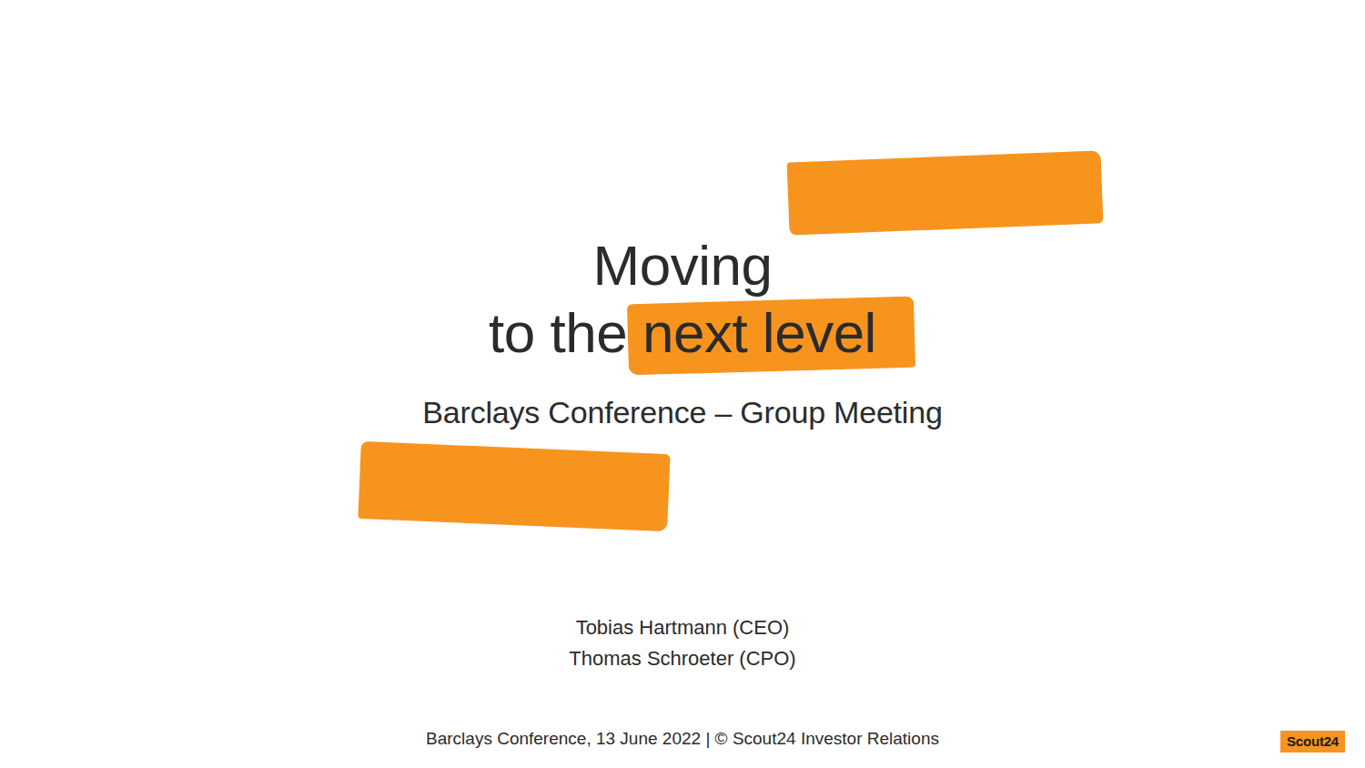Moving to the next level
Barclays Conference – Group Meeting
Tobias Hartmann (CEO)
Thomas Schroeter (CPO)
Barclays Conference, 13 June 2022 | © Scout24 Investor Relations
Scout24